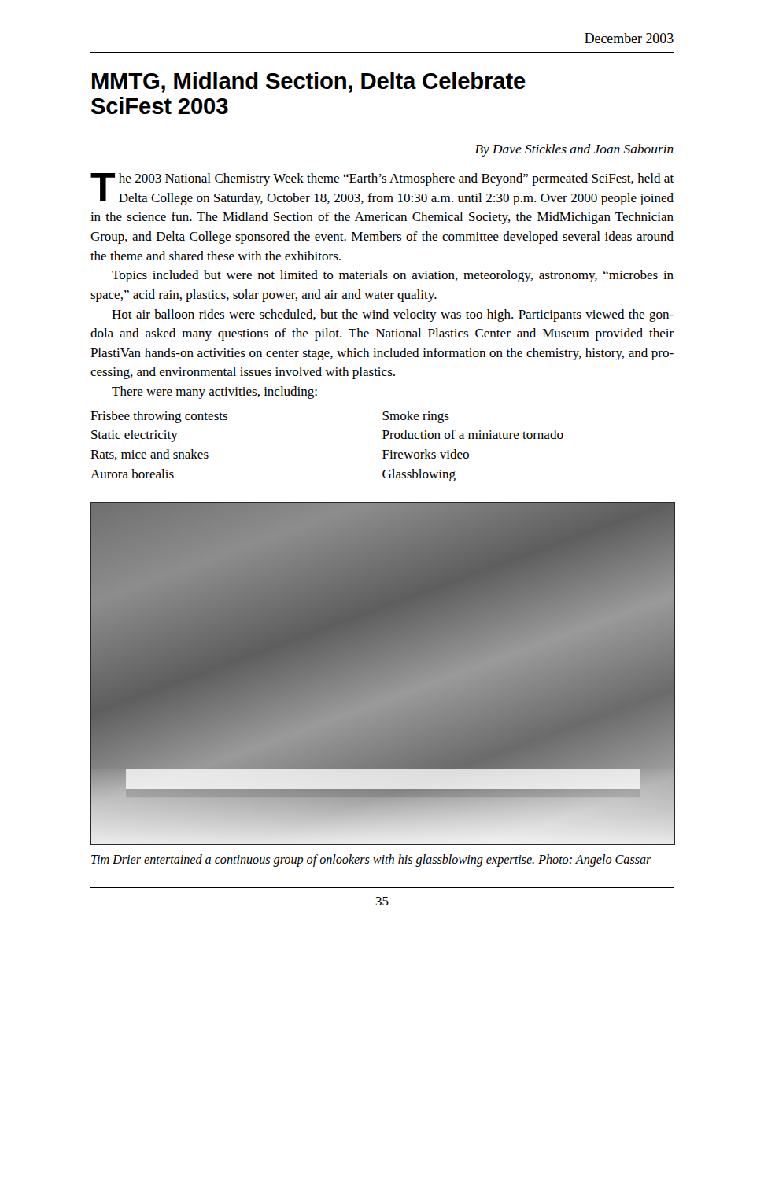December 2003
MMTG, Midland Section, Delta Celebrate
SciFest 2003
By Dave Stickles and Joan Sabourin
The 2003 National Chemistry Week theme “Earth’s Atmosphere and Beyond” permeated SciFest, held at Delta College on Saturday, October 18, 2003, from 10:30 a.m. until 2:30 p.m. Over 2000 people joined in the science fun. The Midland Section of the American Chemical Society, the MidMichigan Technician Group, and Delta College sponsored the event. Members of the committee developed several ideas around the theme and shared these with the exhibitors.
Topics included but were not limited to materials on aviation, meteorology, astronomy, “microbes in space,” acid rain, plastics, solar power, and air and water quality.
Hot air balloon rides were scheduled, but the wind velocity was too high. Participants viewed the gondola and asked many questions of the pilot. The National Plastics Center and Museum provided their PlastiVan hands-on activities on center stage, which included information on the chemistry, history, and processing, and environmental issues involved with plastics.
There were many activities, including:
| Frisbee throwing contests | Smoke rings |
| Static electricity | Production of a miniature tornado |
| Rats, mice and snakes | Fireworks video |
| Aurora borealis | Glassblowing |
Tim Drier entertained a continuous group of onlookers with his glassblowing expertise. Photo: Angelo Cassar
35